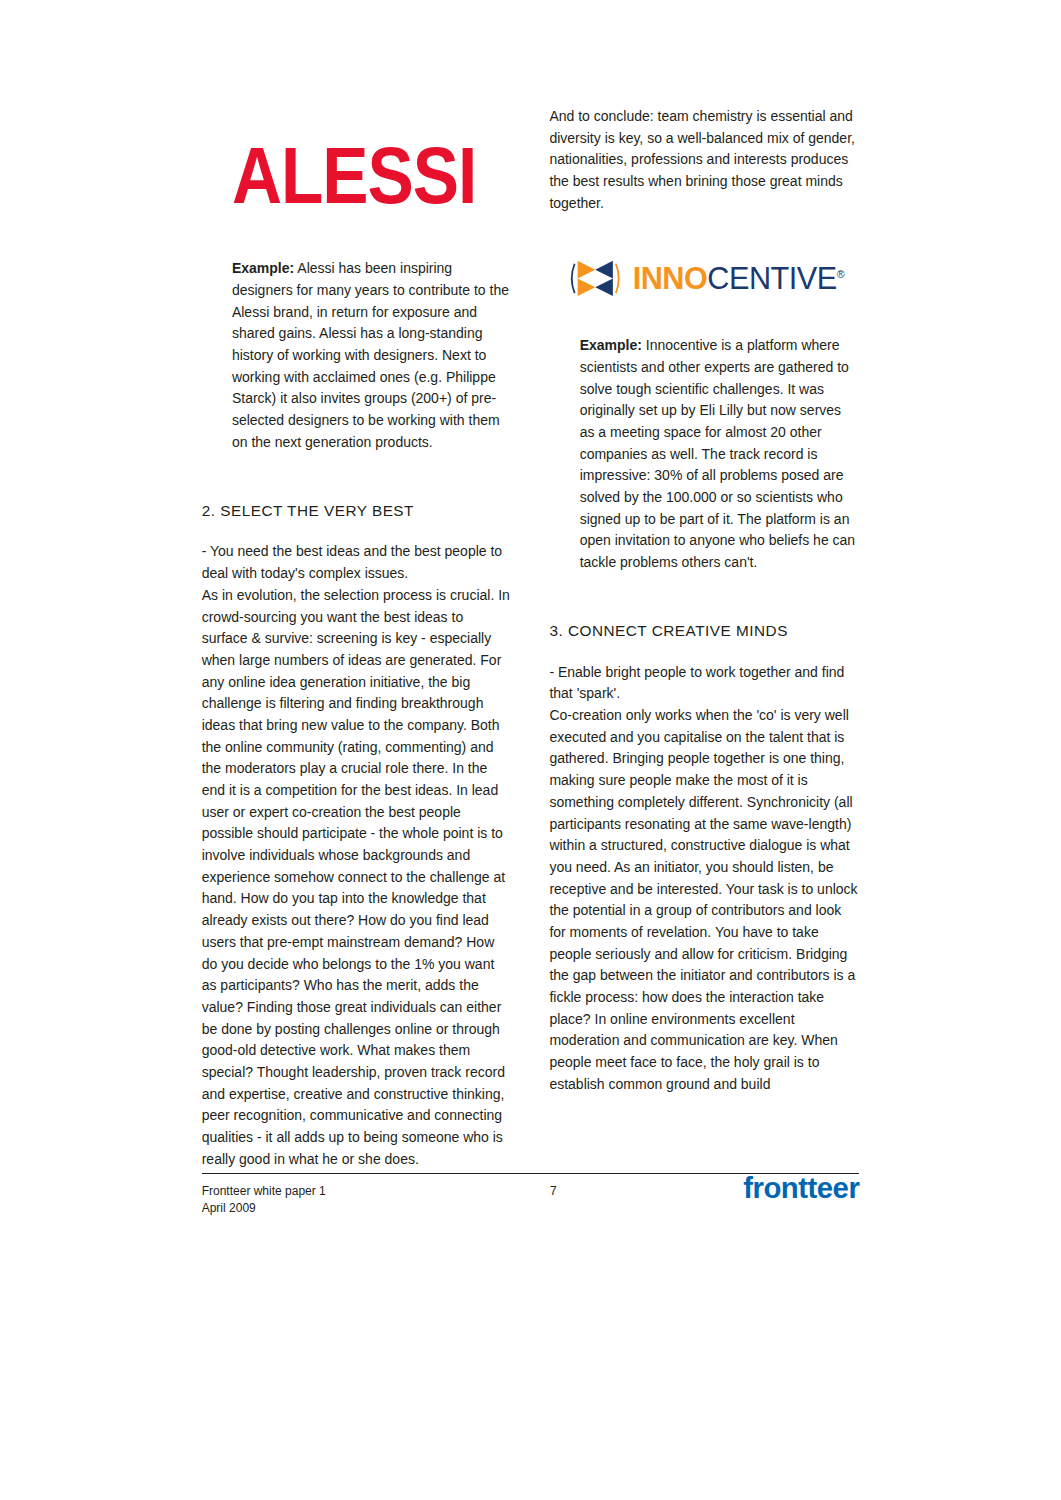ALESSI
Example: Alessi has been inspiring designers for many years to contribute to the Alessi brand, in return for exposure and shared gains. Alessi has a long-standing history of working with designers. Next to working with acclaimed ones (e.g. Philippe Starck) it also invites groups (200+) of pre-selected designers to be working with them on the next generation products.
2. SELECT THE VERY BEST
- You need the best ideas and the best people to deal with today's complex issues.
As in evolution, the selection process is crucial. In crowd-sourcing you want the best ideas to surface & survive: screening is key - especially when large numbers of ideas are generated. For any online idea generation initiative, the big challenge is filtering and finding breakthrough ideas that bring new value to the company. Both the online community (rating, commenting) and the moderators play a crucial role there. In the end it is a competition for the best ideas. In lead user or expert co-creation the best people possible should participate - the whole point is to involve individuals whose backgrounds and experience somehow connect to the challenge at hand. How do you tap into the knowledge that already exists out there? How do you find lead users that pre-empt mainstream demand? How do you decide who belongs to the 1% you want as participants? Who has the merit, adds the value? Finding those great individuals can either be done by posting challenges online or through good-old detective work. What makes them special? Thought leadership, proven track record and expertise, creative and constructive thinking, peer recognition, communicative and connecting qualities - it all adds up to being someone who is really good in what he or she does.
And to conclude: team chemistry is essential and diversity is key, so a well-balanced mix of gender, nationalities, professions and interests produces the best results when brining those great minds together.
INNO CENTIVE®
Example: Innocentive is a platform where scientists and other experts are gathered to solve tough scientific challenges. It was originally set up by Eli Lilly but now serves as a meeting space for almost 20 other companies as well. The track record is impressive: 30% of all problems posed are solved by the 100.000 or so scientists who signed up to be part of it. The platform is an open invitation to anyone who beliefs he can tackle problems others can't.
3. CONNECT CREATIVE MINDS
- Enable bright people to work together and find that 'spark'.
Co-creation only works when the 'co' is very well executed and you capitalise on the talent that is gathered. Bringing people together is one thing, making sure people make the most of it is something completely different. Synchronicity (all participants resonating at the same wave-length) within a structured, constructive dialogue is what you need. As an initiator, you should listen, be receptive and be interested. Your task is to unlock the potential in a group of contributors and look for moments of revelation. You have to take people seriously and allow for criticism. Bridging the gap between the initiator and contributors is a fickle process: how does the interaction take place? In online environments excellent moderation and communication are key. When people meet face to face, the holy grail is to establish common ground and build
Frontteer white paper 1
April 2009
7
frontteer